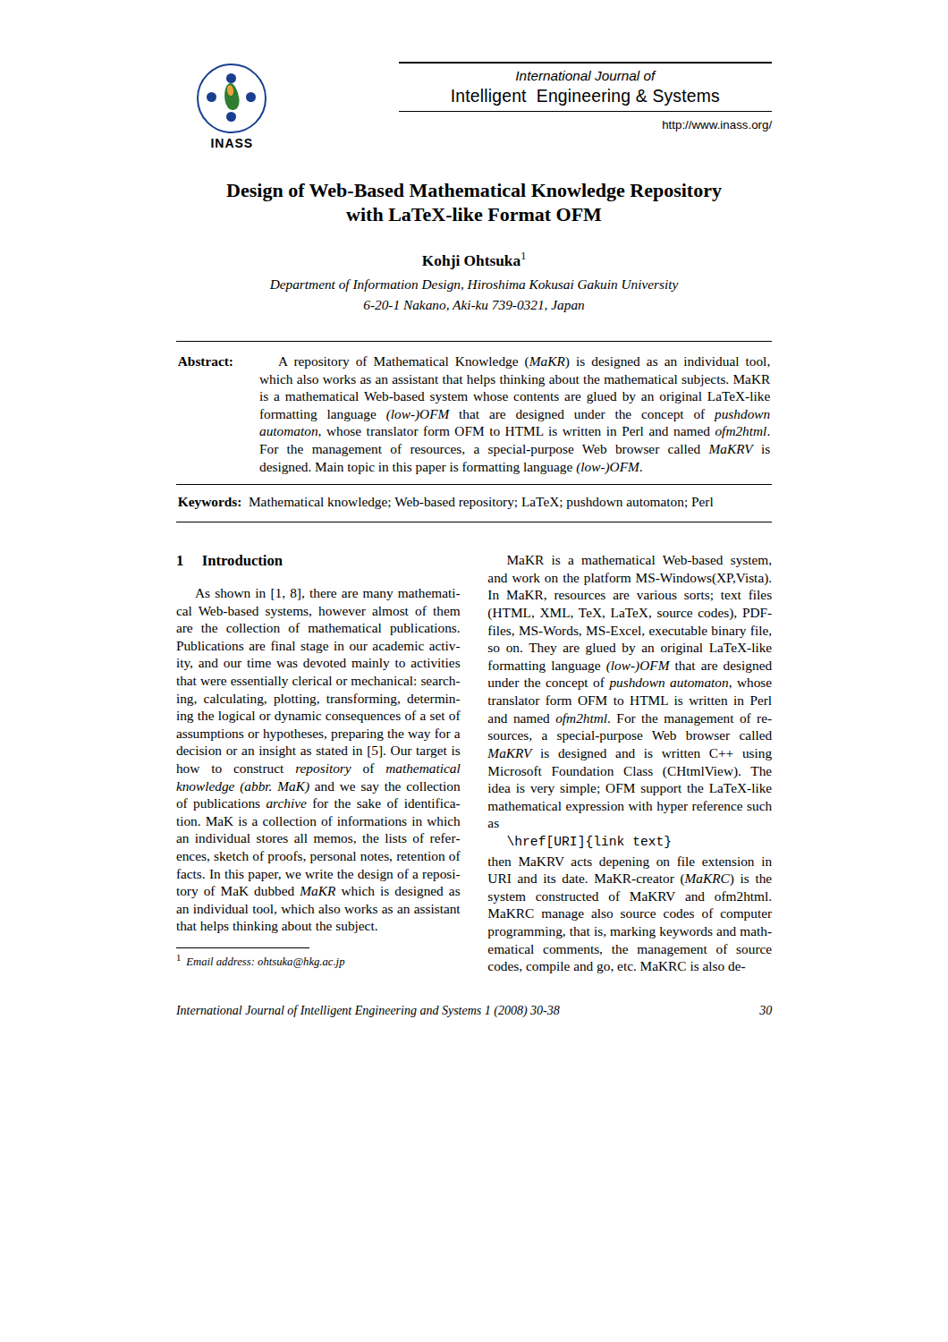INASS
International Journal of
Intelligent Engineering & Systems
http://www.inass.org/
Design of Web-Based Mathematical Knowledge Repository
with LaTeX-like Format OFM
Kohji Ohtsuka1
Department of Information Design, Hiroshima Kokusai Gakuin University
6-20-1 Nakano, Aki-ku 739-0321, Japan
Abstract:
A repository of Mathematical Knowledge (MaKR) is designed as an individual tool, which also works as an assistant that helps thinking about the mathematical subjects. MaKR is a mathematical Web-based system whose contents are glued by an original LaTeX-like formatting language (low-)OFM that are designed under the concept of pushdown automaton, whose translator form OFM to HTML is written in Perl and named ofm2html. For the management of resources, a special-purpose Web browser called MaKRV is designed. Main topic in this paper is formatting language (low-)OFM.
Keywords: Mathematical knowledge; Web-based repository; LaTeX; pushdown automaton; Perl
1 Introduction
As shown in [1, 8], there are many mathematical Web-based systems, however almost of them are the collection of mathematical publications. Publications are final stage in our academic activity, and our time was devoted mainly to activities that were essentially clerical or mechanical: searching, calculating, plotting, transforming, determining the logical or dynamic consequences of a set of assumptions or hypotheses, preparing the way for a decision or an insight as stated in [5]. Our target is how to construct repository of mathematical knowledge (abbr. MaK) and we say the collection of publications archive for the sake of identification. MaK is a collection of informations in which an individual stores all memos, the lists of references, sketch of proofs, personal notes, retention of facts. In this paper, we write the design of a repository of MaK dubbed MaKR which is designed as an individual tool, which also works as an assistant that helps thinking about the subject.
1 Email address: ohtsuka@hkg.ac.jp
MaKR is a mathematical Web-based system, and work on the platform MS-Windows(XP,Vista). In MaKR, resources are various sorts; text files (HTML, XML, TeX, LaTeX, source codes), PDF-files, MS-Words, MS-Excel, executable binary file, so on. They are glued by an original LaTeX-like formatting language (low-)OFM that are designed under the concept of pushdown automaton, whose translator form OFM to HTML is written in Perl and named ofm2html. For the management of resources, a special-purpose Web browser called MaKRV is designed and is written C++ using Microsoft Foundation Class (CHtmlView). The idea is very simple; OFM support the LaTeX-like mathematical expression with hyper reference such as
\href[URI]{link text}
then MaKRV acts depening on file extension in URI and its date. MaKR-creator (MaKRC) is the system constructed of MaKRV and ofm2html. MaKRC manage also source codes of computer programming, that is, marking keywords and mathematical comments, the management of source codes, compile and go, etc. MaKRC is also de-
International Journal of Intelligent Engineering and Systems 1 (2008) 30-38
30